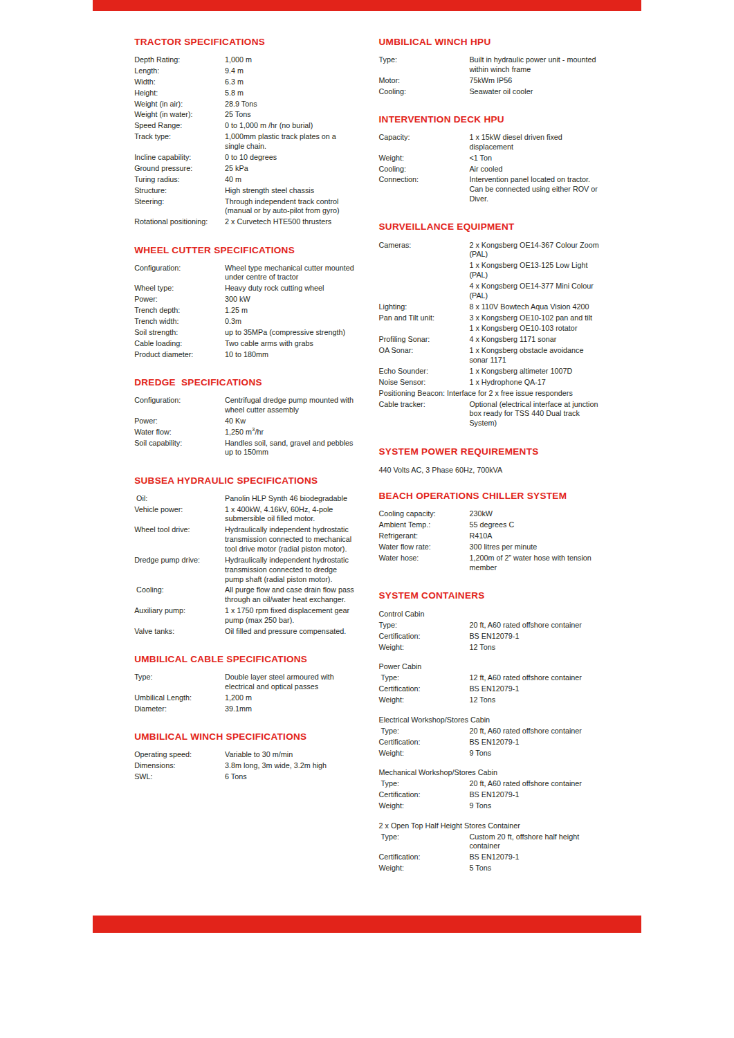Tractor Specifications
| Depth Rating: | 1,000 m |
| Length: | 9.4 m |
| Width: | 6.3 m |
| Height: | 5.8 m |
| Weight (in air): | 28.9 Tons |
| Weight (in water): | 25 Tons |
| Speed Range: | 0 to 1,000 m /hr (no burial) |
| Track type: | 1,000mm plastic track plates on a single chain. |
| Incline capability: | 0 to 10 degrees |
| Ground pressure: | 25 kPa |
| Turing radius: | 40 m |
| Structure: | High strength steel chassis |
| Steering: | Through independent track control (manual or by auto-pilot from gyro) |
| Rotational positioning: | 2 x Curvetech HTE500 thrusters |
Wheel Cutter Specifications
| Configuration: | Wheel type mechanical cutter mounted under centre of tractor |
| Wheel type: | Heavy duty rock cutting wheel |
| Power: | 300 kW |
| Trench depth: | 1.25 m |
| Trench width: | 0.3m |
| Soil strength: | up to 35MPa (compressive strength) |
| Cable loading: | Two cable arms with grabs |
| Product diameter: | 10 to 180mm |
Dredge Specifications
| Configuration: | Centrifugal dredge pump mounted with wheel cutter assembly |
| Power: | 40 Kw |
| Water flow: | 1,250 m 3 /hr |
| Soil capability: | Handles soil, sand, gravel and pebbles up to 150mm |
Subsea Hydraulic Specifications
| Oil: | Panolin HLP Synth 46 biodegradable |
| Vehicle power: | 1 x 400kW, 4.16kV, 60Hz, 4-pole submersible oil filled motor. |
| Wheel tool drive: | Hydraulically independent hydrostatic transmission connected to mechanical tool drive motor (radial piston motor). |
| Dredge pump drive: | Hydraulically independent hydrostatic transmission connected to dredge pump shaft (radial piston motor). |
| Cooling: | All purge flow and case drain flow pass through an oil/water heat exchanger. |
| Auxiliary pump: | 1 x 1750 rpm fixed displacement gear pump (max 250 bar). |
| Valve tanks: | Oil filled and pressure compensated. |
Umbilical Cable Specifications
| Type: | Double layer steel armoured with electrical and optical passes |
| Umbilical Length: | 1,200 m |
| Diameter: | 39.1mm |
Umbilical Winch Specifications
| Operating speed: | Variable to 30 m/min |
| Dimensions: | 3.8m long, 3m wide, 3.2m high |
| SWL: | 6 Tons |
Umbilical Winch HPU
| Type: | Built in hydraulic power unit - mounted within winch frame |
| Motor: | 75kWm IP56 |
| Cooling: | Seawater oil cooler |
Intervention Deck HPU
| Capacity: | 1 x 15kW diesel driven fixed displacement |
| Weight: | <1 Ton |
| Cooling: | Air cooled |
| Connection: | Intervention panel located on tractor. Can be connected using either ROV or Diver. |
Surveillance Equipment
| Cameras: | 2 x Kongsberg OE14-367 Colour Zoom (PAL) |
| | 1 x Kongsberg OE13-125 Low Light (PAL) |
| | 4 x Kongsberg OE14-377 Mini Colour (PAL) |
| Lighting: | 8 x 110V Bowtech Aqua Vision 4200 |
| Pan and Tilt unit: | 3 x Kongsberg OE10-102 pan and tilt |
| | 1 x Kongsberg OE10-103 rotator |
| Profiling Sonar: | 4 x Kongsberg 1171 sonar |
| OA Sonar: | 1 x Kongsberg obstacle avoidance sonar 1171 |
| Echo Sounder: | 1 x Kongsberg altimeter 1007D |
| Noise Sensor: | 1 x Hydrophone QA-17 |
| Positioning Beacon: Interface for 2 x free issue responders |
| Cable tracker: | Optional (electrical interface at junction box ready for TSS 440 Dual track System) |
System Power Requirements
440 Volts AC, 3 Phase 60Hz, 700kVA
Beach Operations Chiller System
| Cooling capacity: | 230kW |
| Ambient Temp.: | 55 degrees C |
| Refrigerant: | R410A |
| Water flow rate: | 300 litres per minute |
| Water hose: | 1,200m of 2” water hose with tension member |
System Containers
Control Cabin
| Type: | 20 ft, A60 rated offshore container |
| Certification: | BS EN12079-1 |
| Weight: | 12 Tons |
Power Cabin
| Type: | 12 ft, A60 rated offshore container |
| Certification: | BS EN12079-1 |
| Weight: | 12 Tons |
Electrical Workshop/Stores Cabin
| Type: | 20 ft, A60 rated offshore container |
| Certification: | BS EN12079-1 |
| Weight: | 9 Tons |
Mechanical Workshop/Stores Cabin
| Type: | 20 ft, A60 rated offshore container |
| Certification: | BS EN12079-1 |
| Weight: | 9 Tons |
2 x Open Top Half Height Stores Container
| Type: | Custom 20 ft, offshore half height container |
| Certification: | BS EN12079-1 |
| Weight: | 5 Tons |